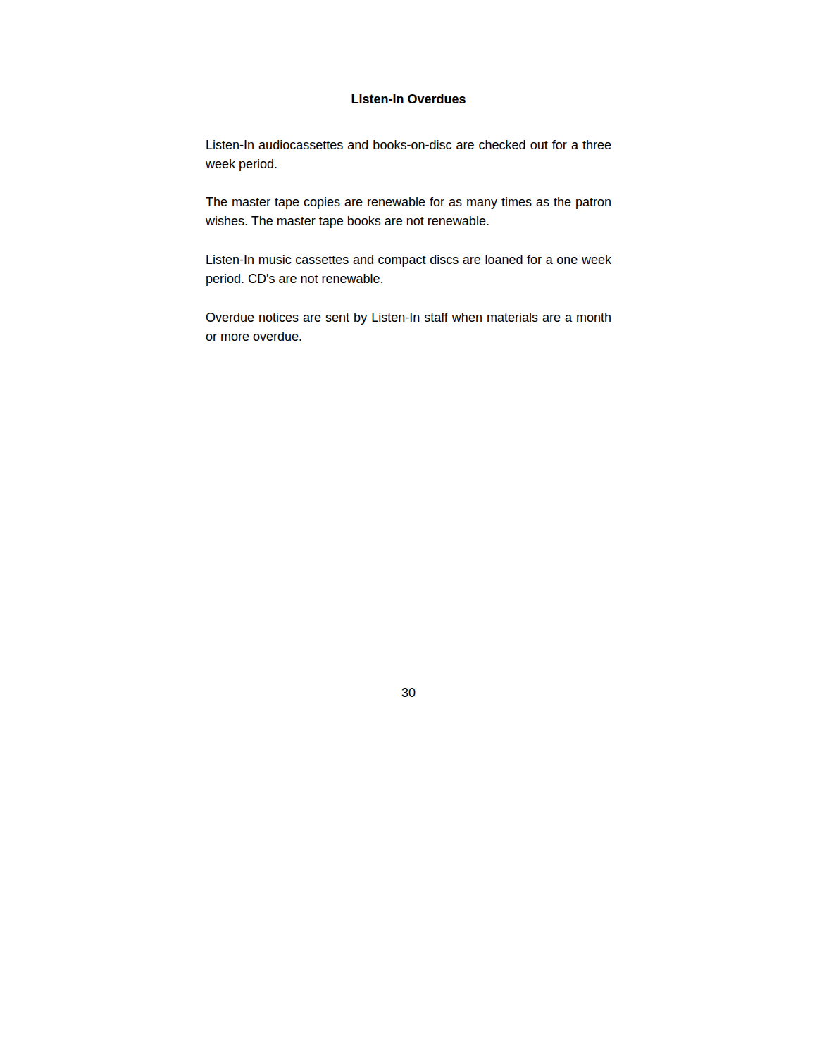Listen-In Overdues
Listen-In audiocassettes and books-on-disc are checked out for a three week period.
The master tape copies are renewable for as many times as the patron wishes. The master tape books are not renewable.
Listen-In music cassettes and compact discs are loaned for a one week period. CD's are not renewable.
Overdue notices are sent by Listen-In staff when materials are a month or more overdue.
30